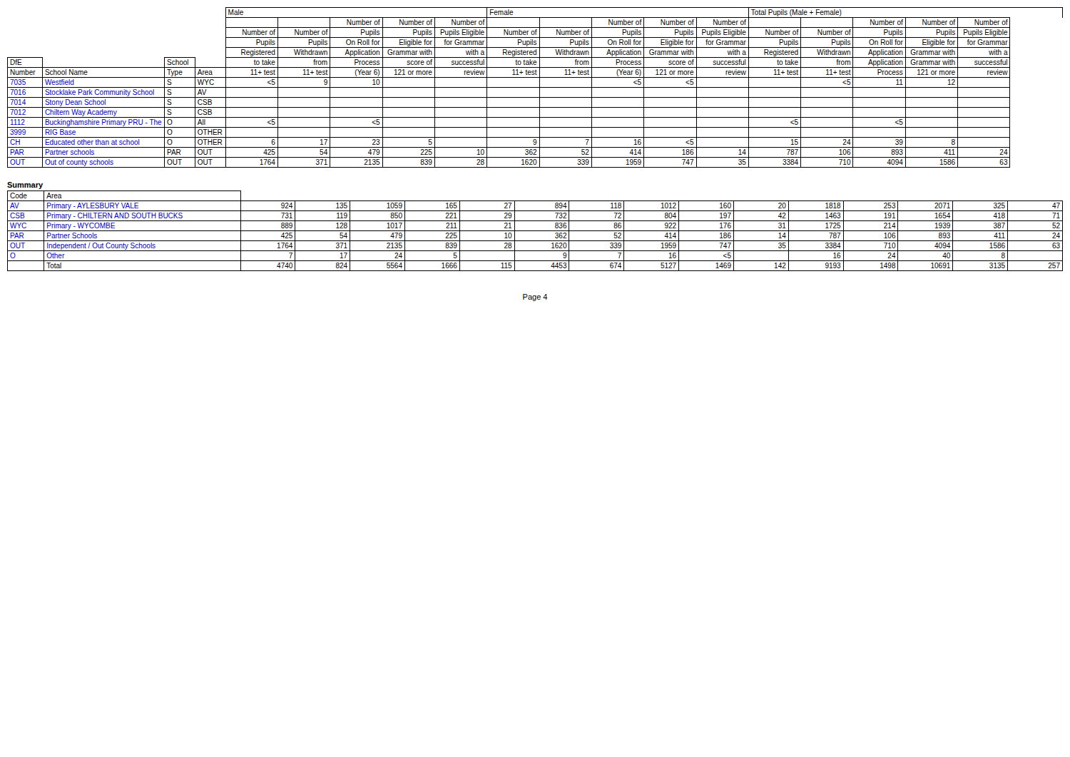| | | | | Male | Female | Total Pupils (Male + Female) |
| --- | --- | --- | --- | --- | --- | --- |
| | | | | | | Number of | Number of | Number of | | | Number of | Number of | Number of | | | Number of | Number of | Number of |
| | | | | Number of | Number of | Pupils | Pupils | Pupils Eligible | Number of | Number of | Pupils | Pupils | Pupils Eligible | Number of | Number of | Pupils | Pupils | Pupils Eligible |
| | | | | Pupils | Pupils | On Roll for | Eligible for | for Grammar | Pupils | Pupils | On Roll for | Eligible for | for Grammar | Pupils | Pupils | On Roll for | Eligible for | for Grammar |
| | | | | Registered | Withdrawn | Application | Grammar with | with a | Registered | Withdrawn | Application | Grammar with | with a | Registered | Withdrawn | Application | Grammar with | with a |
| DfE | | School | | to take | from | Process | score of | successful | to take | from | Process | score of | successful | to take | from | Application | Grammar with | successful |
| Number | School Name | Type | Area | 11+ test | 11+ test | (Year 6) | 121 or more | review | 11+ test | 11+ test | (Year 6) | 121 or more | review | 11+ test | 11+ test | Process | 121 or more | review |
| 7035 | Westfield | S | WYC | <5 | 9 | 10 | | | | | <5 | <5 | | | <5 | 11 | 12 | |
| 7016 | Stocklake Park Community School | S | AV | | | | | | | | | | | | | | | |
| 7014 | Stony Dean School | S | CSB | | | | | | | | | | | | | | | |
| 7012 | Chiltern Way Academy | S | CSB | | | | | | | | | | | | | | | |
| 1112 | Buckinghamshire Primary PRU - The | O | All | <5 | | <5 | | | | | | | | <5 | | <5 | | |
| 3999 | RIG Base | O | OTHER | | | | | | | | | | | | | | | |
| CH | Educated other than at school | O | OTHER | 6 | 17 | 23 | 5 | | 9 | 7 | 16 | <5 | | 15 | 24 | 39 | 8 | |
| PAR | Partner schools | PAR | OUT | 425 | 54 | 479 | 225 | 10 | 362 | 52 | 414 | 186 | 14 | 787 | 106 | 893 | 411 | 24 |
| OUT | Out of county schools | OUT | OUT | 1764 | 371 | 2135 | 839 | 28 | 1620 | 339 | 1959 | 747 | 35 | 3384 | 710 | 4094 | 1586 | 63 |
Summary
| Code | Area | | | | | | | | | | | | | | | |
| --- | --- | --- | --- | --- | --- | --- | --- | --- | --- | --- | --- | --- | --- | --- | --- | --- |
| AV | Primary - AYLESBURY VALE | 924 | 135 | 1059 | 165 | 27 | 894 | 118 | 1012 | 160 | 20 | 1818 | 253 | 2071 | 325 | 47 |
| CSB | Primary - CHILTERN AND SOUTH BUCKS | 731 | 119 | 850 | 221 | 29 | 732 | 72 | 804 | 197 | 42 | 1463 | 191 | 1654 | 418 | 71 |
| WYC | Primary - WYCOMBE | 889 | 128 | 1017 | 211 | 21 | 836 | 86 | 922 | 176 | 31 | 1725 | 214 | 1939 | 387 | 52 |
| PAR | Partner Schools | 425 | 54 | 479 | 225 | 10 | 362 | 52 | 414 | 186 | 14 | 787 | 106 | 893 | 411 | 24 |
| OUT | Independent / Out County Schools | 1764 | 371 | 2135 | 839 | 28 | 1620 | 339 | 1959 | 747 | 35 | 3384 | 710 | 4094 | 1586 | 63 |
| O | Other | 7 | 17 | 24 | 5 | | 9 | 7 | 16 | <5 | | 16 | 24 | 40 | 8 | |
| | Total | 4740 | 824 | 5564 | 1666 | 115 | 4453 | 674 | 5127 | 1469 | 142 | 9193 | 1498 | 10691 | 3135 | 257 |
Page 4